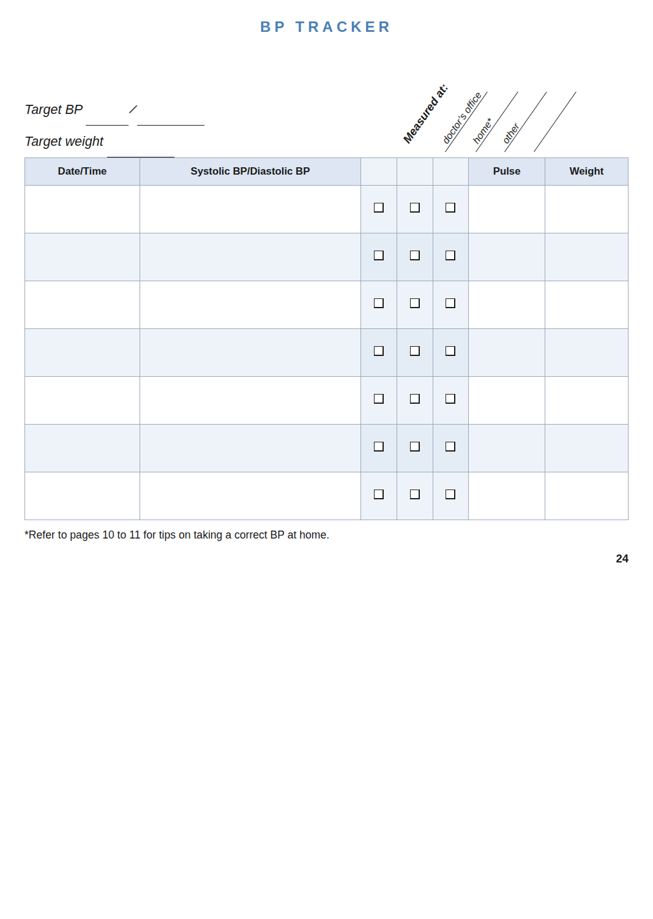BP TRACKER
Measured at: doctor’s office home* other
Target BP /
Target weight
| Date/Time | Systolic BP/Diastolic BP | | | | Pulse | Weight |
| --- | --- | --- | --- | --- | --- | --- |
*Refer to pages 10 to 11 for tips on taking a correct BP at home.
24